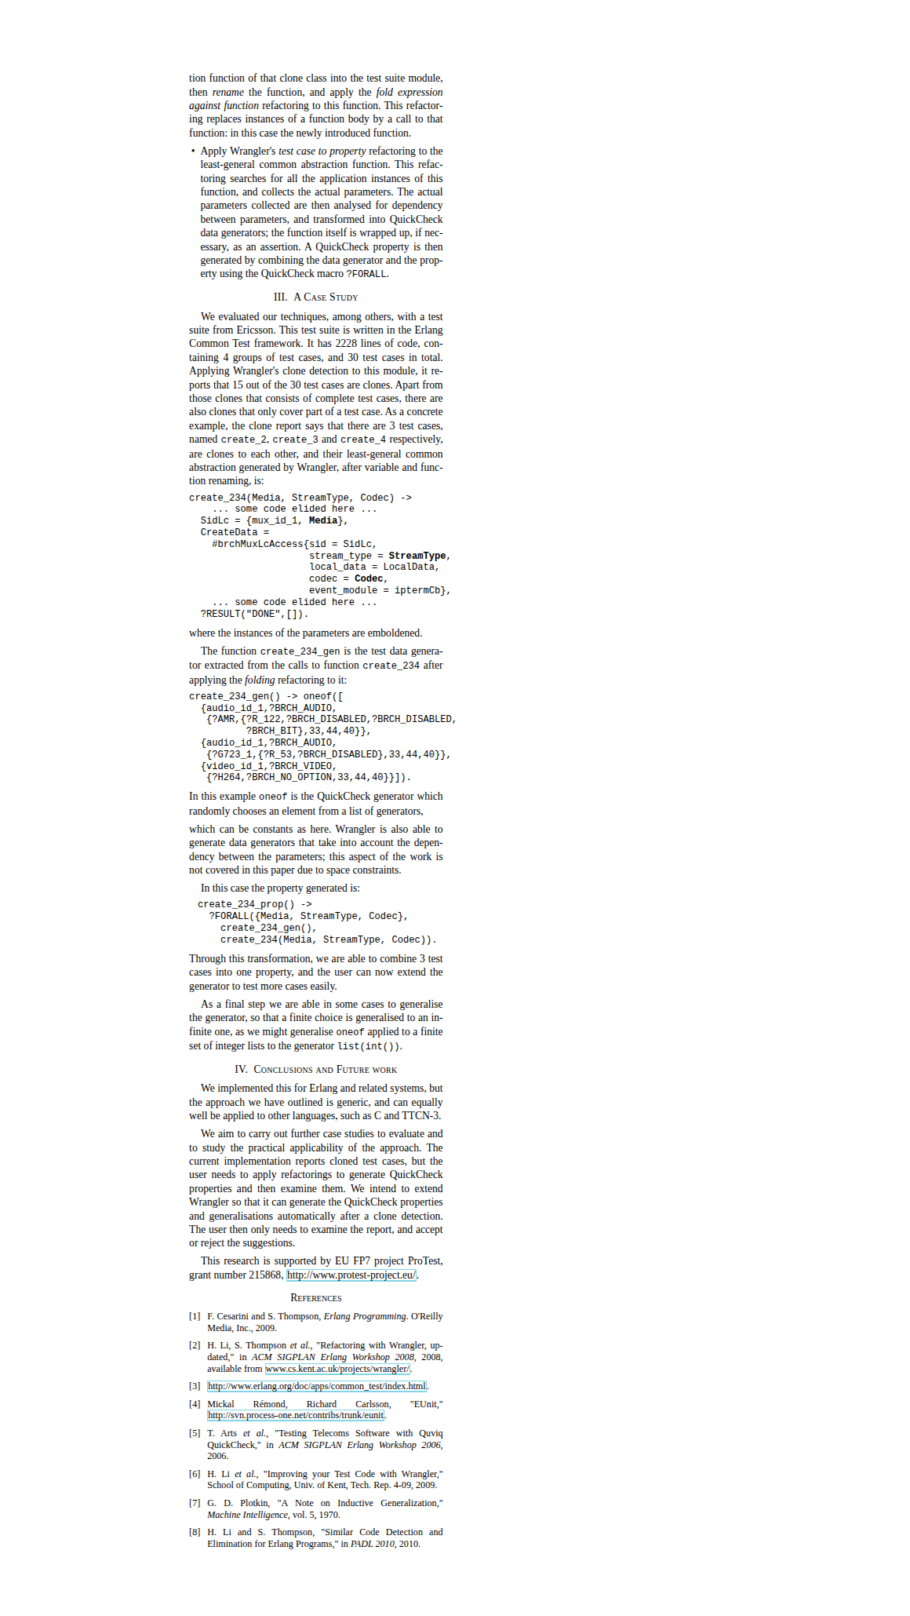tion function of that clone class into the test suite module, then rename the function, and apply the fold expression against function refactoring to this function. This refactoring replaces instances of a function body by a call to that function: in this case the newly introduced function.
Apply Wrangler's test case to property refactoring to the least-general common abstraction function. This refactoring searches for all the application instances of this function, and collects the actual parameters. The actual parameters collected are then analysed for dependency between parameters, and transformed into QuickCheck data generators; the function itself is wrapped up, if necessary, as an assertion. A QuickCheck property is then generated by combining the data generator and the property using the QuickCheck macro ?FORALL.
III. A Case Study
We evaluated our techniques, among others, with a test suite from Ericsson. This test suite is written in the Erlang Common Test framework. It has 2228 lines of code, containing 4 groups of test cases, and 30 test cases in total. Applying Wrangler's clone detection to this module, it reports that 15 out of the 30 test cases are clones. Apart from those clones that consists of complete test cases, there are also clones that only cover part of a test case. As a concrete example, the clone report says that there are 3 test cases, named create_2, create_3 and create_4 respectively, are clones to each other, and their least-general common abstraction generated by Wrangler, after variable and function renaming, is:
create_234(Media, StreamType, Codec) ->
    ... some code elided here ...
  SidLc = {mux_id_1, Media},
  CreateData =
    #brchMuxLcAccess{sid = SidLc,
                     stream_type = StreamType,
                     local_data = LocalData,
                     codec = Codec,
                     event_module = iptermCb},
    ... some code elided here ...
  ?RESULT("DONE",[]).
where the instances of the parameters are emboldened.
The function create_234_gen is the test data generator extracted from the calls to function create_234 after applying the folding refactoring to it:
create_234_gen() -> oneof([
  {audio_id_1,?BRCH_AUDIO,
   {?AMR,{?R_122,?BRCH_DISABLED,?BRCH_DISABLED,
          ?BRCH_BIT},33,44,40}},
  {audio_id_1,?BRCH_AUDIO,
   {?G723_1,{?R_53,?BRCH_DISABLED},33,44,40}},
  {video_id_1,?BRCH_VIDEO,
   {?H264,?BRCH_NO_OPTION,33,44,40}}]).
In this example oneof is the QuickCheck generator which randomly chooses an element from a list of generators,
which can be constants as here. Wrangler is also able to generate data generators that take into account the dependency between the parameters; this aspect of the work is not covered in this paper due to space constraints.
In this case the property generated is:
create_234_prop() ->
  ?FORALL({Media, StreamType, Codec},
    create_234_gen(),
    create_234(Media, StreamType, Codec)).
Through this transformation, we are able to combine 3 test cases into one property, and the user can now extend the generator to test more cases easily.
As a final step we are able in some cases to generalise the generator, so that a finite choice is generalised to an infinite one, as we might generalise oneof applied to a finite set of integer lists to the generator list(int()).
IV. Conclusions and Future work
We implemented this for Erlang and related systems, but the approach we have outlined is generic, and can equally well be applied to other languages, such as C and TTCN-3.
We aim to carry out further case studies to evaluate and to study the practical applicability of the approach. The current implementation reports cloned test cases, but the user needs to apply refactorings to generate QuickCheck properties and then examine them. We intend to extend Wrangler so that it can generate the QuickCheck properties and generalisations automatically after a clone detection. The user then only needs to examine the report, and accept or reject the suggestions.
This research is supported by EU FP7 project ProTest, grant number 215868, http://www.protest-project.eu/.
References
F. Cesarini and S. Thompson, Erlang Programming. O'Reilly Media, Inc., 2009.
H. Li, S. Thompson et al., "Refactoring with Wrangler, updated," in ACM SIGPLAN Erlang Workshop 2008, 2008, available from www.cs.kent.ac.uk/projects/wrangler/.
http://www.erlang.org/doc/apps/common_test/index.html.
Mickal Rémond, Richard Carlsson, "EUnit," http://svn.process-one.net/contribs/trunk/eunit.
T. Arts et al., "Testing Telecoms Software with Quviq QuickCheck," in ACM SIGPLAN Erlang Workshop 2006, 2006.
H. Li et al., "Improving your Test Code with Wrangler," School of Computing, Univ. of Kent, Tech. Rep. 4-09, 2009.
G. D. Plotkin, "A Note on Inductive Generalization," Machine Intelligence, vol. 5, 1970.
H. Li and S. Thompson, "Similar Code Detection and Elimination for Erlang Programs," in PADL 2010, 2010.